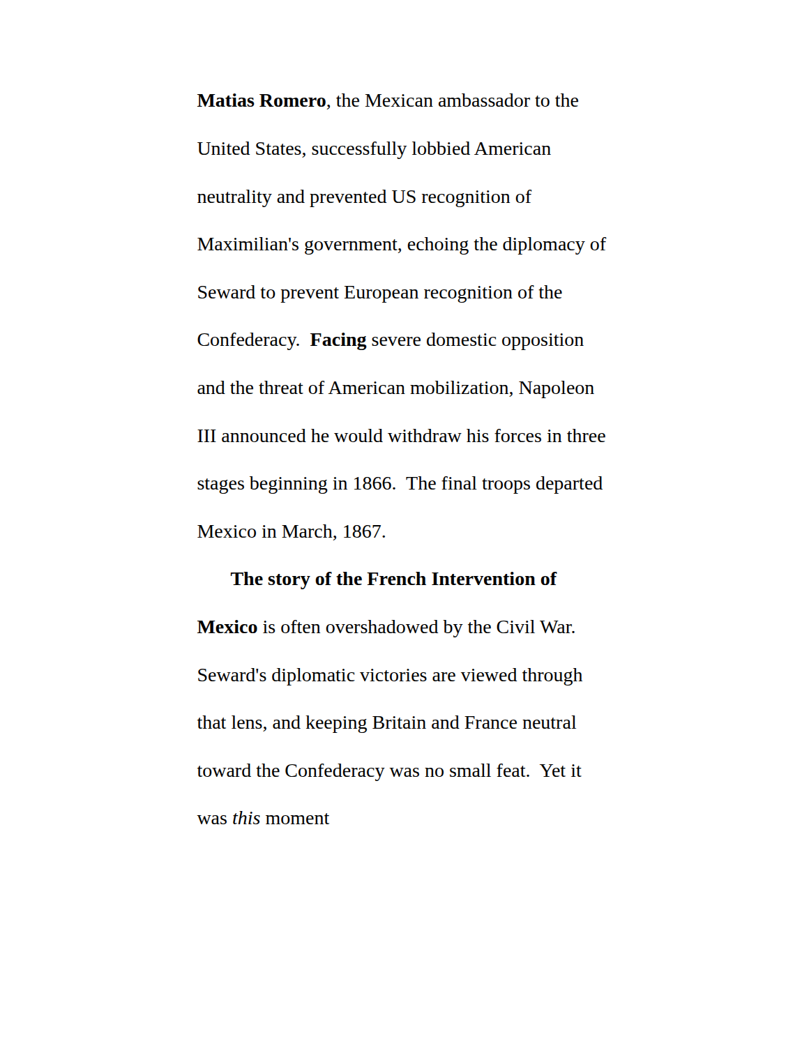Matias Romero, the Mexican ambassador to the United States, successfully lobbied American neutrality and prevented US recognition of Maximilian's government, echoing the diplomacy of Seward to prevent European recognition of the Confederacy. Facing severe domestic opposition and the threat of American mobilization, Napoleon III announced he would withdraw his forces in three stages beginning in 1866. The final troops departed Mexico in March, 1867.
The story of the French Intervention of Mexico is often overshadowed by the Civil War. Seward's diplomatic victories are viewed through that lens, and keeping Britain and France neutral toward the Confederacy was no small feat. Yet it was this moment